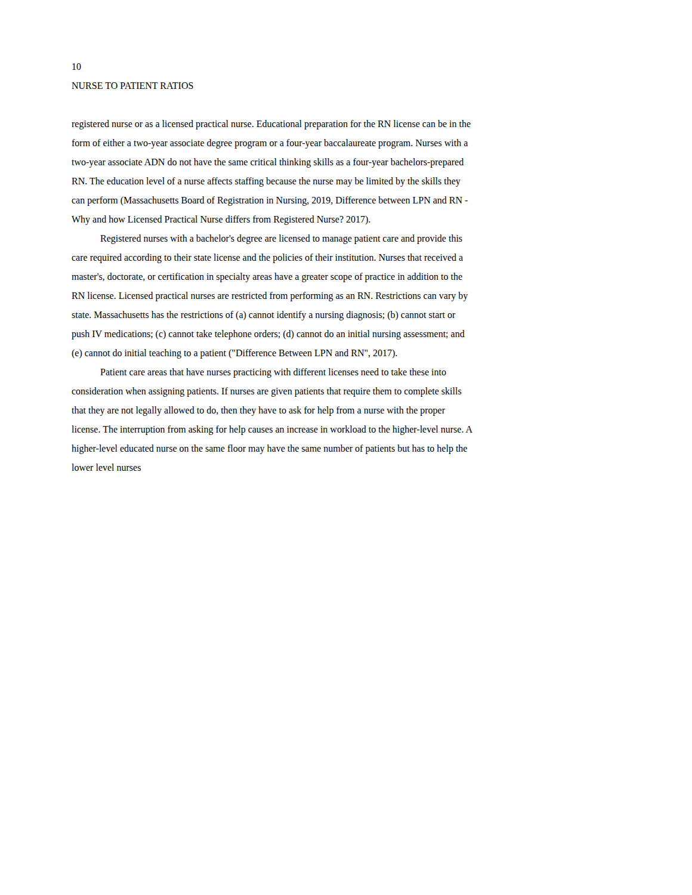10
NURSE TO PATIENT RATIOS
registered nurse or as a licensed practical nurse. Educational preparation for the RN license can be in the form of either a two-year associate degree program or a four-year baccalaureate program. Nurses with a two-year associate ADN do not have the same critical thinking skills as a four-year bachelors-prepared RN. The education level of a nurse affects staffing because the nurse may be limited by the skills they can perform (Massachusetts Board of Registration in Nursing, 2019, Difference between LPN and RN - Why and how Licensed Practical Nurse differs from Registered Nurse? 2017).
Registered nurses with a bachelor's degree are licensed to manage patient care and provide this care required according to their state license and the policies of their institution. Nurses that received a master's, doctorate, or certification in specialty areas have a greater scope of practice in addition to the RN license. Licensed practical nurses are restricted from performing as an RN. Restrictions can vary by state. Massachusetts has the restrictions of (a) cannot identify a nursing diagnosis; (b) cannot start or push IV medications; (c) cannot take telephone orders; (d) cannot do an initial nursing assessment; and (e) cannot do initial teaching to a patient ("Difference Between LPN and RN", 2017).
Patient care areas that have nurses practicing with different licenses need to take these into consideration when assigning patients. If nurses are given patients that require them to complete skills that they are not legally allowed to do, then they have to ask for help from a nurse with the proper license. The interruption from asking for help causes an increase in workload to the higher-level nurse. A higher-level educated nurse on the same floor may have the same number of patients but has to help the lower level nurses